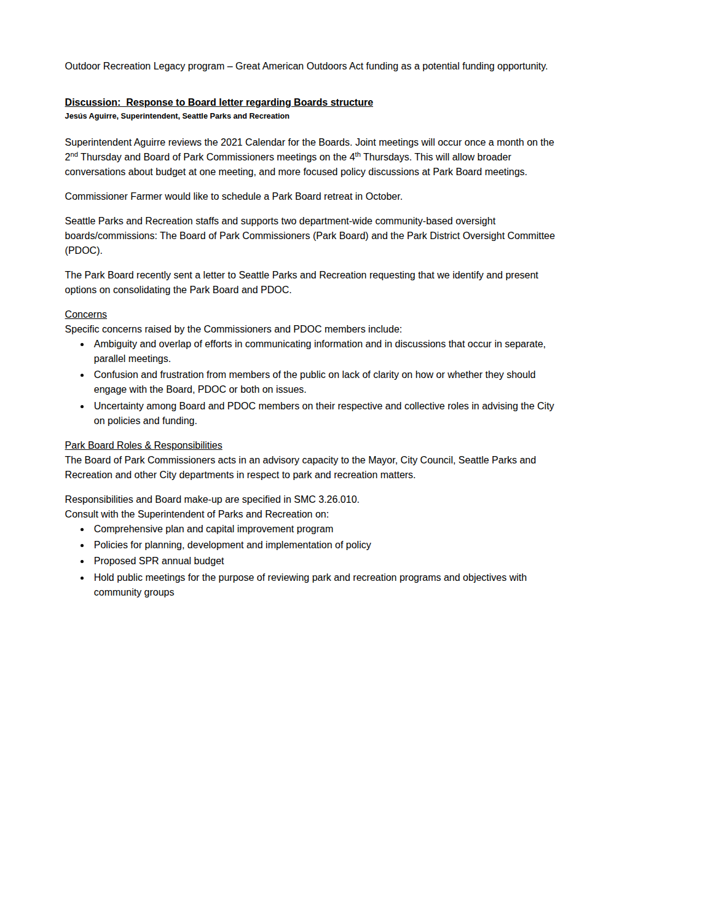Outdoor Recreation Legacy program – Great American Outdoors Act funding as a potential funding opportunity.
Discussion: Response to Board letter regarding Boards structure
Jesús Aguirre, Superintendent, Seattle Parks and Recreation
Superintendent Aguirre reviews the 2021 Calendar for the Boards. Joint meetings will occur once a month on the 2nd Thursday and Board of Park Commissioners meetings on the 4th Thursdays. This will allow broader conversations about budget at one meeting, and more focused policy discussions at Park Board meetings.
Commissioner Farmer would like to schedule a Park Board retreat in October.
Seattle Parks and Recreation staffs and supports two department-wide community-based oversight boards/commissions: The Board of Park Commissioners (Park Board) and the Park District Oversight Committee (PDOC).
The Park Board recently sent a letter to Seattle Parks and Recreation requesting that we identify and present options on consolidating the Park Board and PDOC.
Concerns
Specific concerns raised by the Commissioners and PDOC members include:
Ambiguity and overlap of efforts in communicating information and in discussions that occur in separate, parallel meetings.
Confusion and frustration from members of the public on lack of clarity on how or whether they should engage with the Board, PDOC or both on issues.
Uncertainty among Board and PDOC members on their respective and collective roles in advising the City on policies and funding.
Park Board Roles & Responsibilities
The Board of Park Commissioners acts in an advisory capacity to the Mayor, City Council, Seattle Parks and Recreation and other City departments in respect to park and recreation matters.
Responsibilities and Board make-up are specified in SMC 3.26.010.
Consult with the Superintendent of Parks and Recreation on:
Comprehensive plan and capital improvement program
Policies for planning, development and implementation of policy
Proposed SPR annual budget
Hold public meetings for the purpose of reviewing park and recreation programs and objectives with community groups